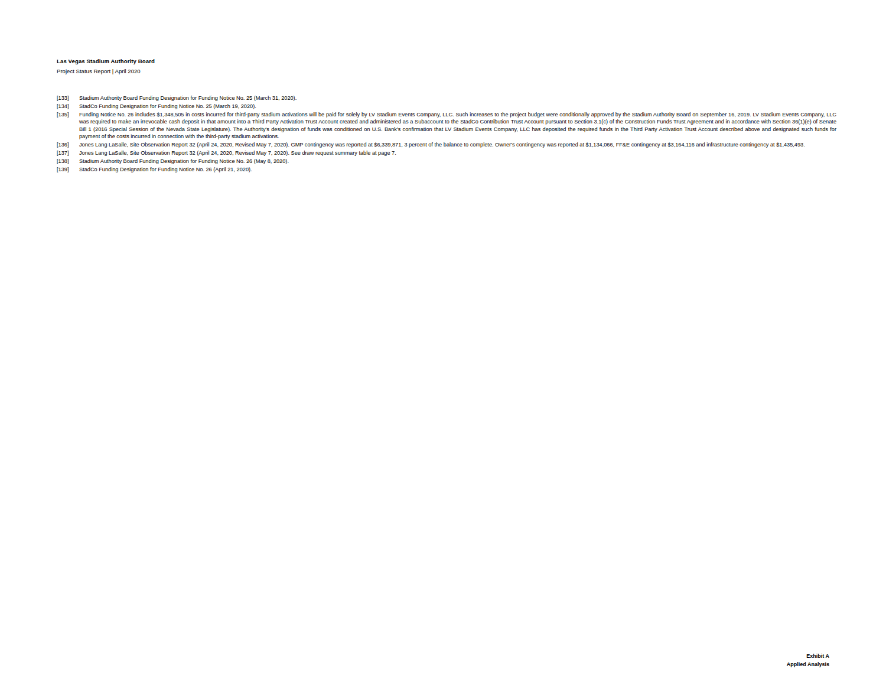Las Vegas Stadium Authority Board
Project Status Report | April 2020
[133]
Stadium Authority Board Funding Designation for Funding Notice No. 25 (March 31, 2020).
[134]
StadCo Funding Designation for Funding Notice No. 25 (March 19, 2020).
[135]
Funding Notice No. 26 includes $1,348,505 in costs incurred for third-party stadium activations will be paid for solely by LV Stadium Events Company, LLC. Such increases to the project budget were conditionally approved by the Stadium Authority Board on September 16, 2019. LV Stadium Events Company, LLC was required to make an irrevocable cash deposit in that amount into a Third Party Activation Trust Account created and administered as a Subaccount to the StadCo Contribution Trust Account pursuant to Section 3.1(c) of the Construction Funds Trust Agreement and in accordance with Section 36(1)(e) of Senate Bill 1 (2016 Special Session of the Nevada State Legislature). The Authority's designation of funds was conditioned on U.S. Bank's confirmation that LV Stadium Events Company, LLC has deposited the required funds in the Third Party Activation Trust Account described above and designated such funds for payment of the costs incurred in connection with the third-party stadium activations.
[136]
Jones Lang LaSalle, Site Observation Report 32 (April 24, 2020, Revised May 7, 2020). GMP contingency was reported at $6,339,871, 3 percent of the balance to complete. Owner's contingency was reported at $1,134,066, FF&E contingency at $3,164,116 and infrastructure contingency at $1,435,493.
[137]
Jones Lang LaSalle, Site Observation Report 32 (April 24, 2020, Revised May 7, 2020). See draw request summary table at page 7.
[138]
Stadium Authority Board Funding Designation for Funding Notice No. 26 (May 8, 2020).
[139]
StadCo Funding Designation for Funding Notice No. 26 (April 21, 2020).
Exhibit A
Applied Analysis